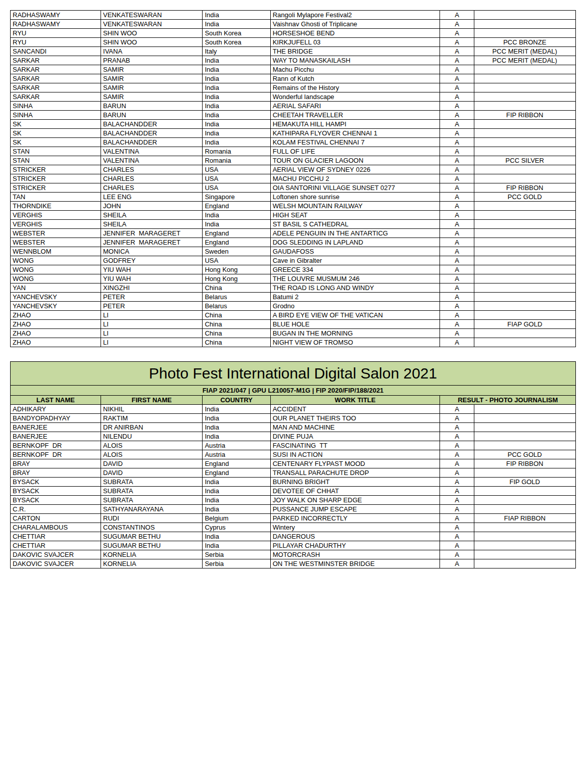| RADHASWAMY | VENKATESWARAN | India | Rangoli Mylapore Festival2 | A | |
| RADHASWAMY | VENKATESWARAN | India | Vaishnav Ghosti of Triplicane | A | |
| RYU | SHIN WOO | South Korea | HORSESHOE BEND | A | |
| RYU | SHIN WOO | South Korea | KIRKJUFELL 03 | A | PCC BRONZE |
| SANCANDI | IVANA | Italy | THE BRIDGE | A | PCC MERIT (MEDAL) |
| SARKAR | PRANAB | India | WAY TO MANASKAILASH | A | PCC MERIT (MEDAL) |
| SARKAR | SAMIR | India | Machu Picchu | A | |
| SARKAR | SAMIR | India | Rann of Kutch | A | |
| SARKAR | SAMIR | India | Remains of the History | A | |
| SARKAR | SAMIR | India | Wonderful landscape | A | |
| SINHA | BARUN | India | AERIAL SAFARI | A | |
| SINHA | BARUN | India | CHEETAH TRAVELLER | A | FIP RIBBON |
| SK | BALACHANDDER | India | HEMAKUTA HILL HAMPI | A | |
| SK | BALACHANDDER | India | KATHIPARA FLYOVER CHENNAI 1 | A | |
| SK | BALACHANDDER | India | KOLAM FESTIVAL CHENNAI 7 | A | |
| STAN | VALENTINA | Romania | FULL OF LIFE | A | |
| STAN | VALENTINA | Romania | TOUR ON GLACIER LAGOON | A | PCC SILVER |
| STRICKER | CHARLES | USA | AERIAL VIEW OF SYDNEY 0226 | A | |
| STRICKER | CHARLES | USA | MACHU PICCHU 2 | A | |
| STRICKER | CHARLES | USA | OIA SANTORINI VILLAGE SUNSET 0277 | A | FIP RIBBON |
| TAN | LEE ENG | Singapore | Loftonen shore sunrise | A | PCC GOLD |
| THORNDIKE | JOHN | England | WELSH MOUNTAIN RAILWAY | A | |
| VERGHIS | SHEILA | India | HIGH SEAT | A | |
| VERGHIS | SHEILA | India | ST BASIL S CATHEDRAL | A | |
| WEBSTER | JENNIFER MARAGERET | England | ADELE PENGUIN IN THE ANTARTICG | A | |
| WEBSTER | JENNIFER MARAGERET | England | DOG SLEDDING IN LAPLAND | A | |
| WENNBLOM | MONICA | Sweden | GAUDAFOSS | A | |
| WONG | GODFREY | USA | Cave in Gibralter | A | |
| WONG | YIU WAH | Hong Kong | GREECE 334 | A | |
| WONG | YIU WAH | Hong Kong | THE LOUVRE MUSMUM 246 | A | |
| YAN | XINGZHI | China | THE ROAD IS LONG AND WINDY | A | |
| YANCHEVSKY | PETER | Belarus | Batumi 2 | A | |
| YANCHEVSKY | PETER | Belarus | Grodno | A | |
| ZHAO | LI | China | A BIRD EYE VIEW OF THE VATICAN | A | |
| ZHAO | LI | China | BLUE HOLE | A | FIAP GOLD |
| ZHAO | LI | China | BUGAN IN THE MORNING | A | |
| ZHAO | LI | China | NIGHT VIEW OF TROMSO | A | |
| Photo Fest International Digital Salon 2021 |
| --- |
| FIAP 2021/047 / GPU L210057-M1G / FIP 2020/FIP/188/2021 |
| LAST NAME | FIRST NAME | COUNTRY | WORK TITLE | RESULT - PHOTO JOURNALISM |
| ADHIKARY | NIKHIL | India | ACCIDENT | A | |
| BANDYOPADHYAY | RAKTIM | India | OUR PLANET THEIRS TOO | A | |
| BANERJEE | DR ANIRBAN | India | MAN AND MACHINE | A | |
| BANERJEE | NILENDU | India | DIVINE PUJA | A | |
| BERNKOPF DR | ALOIS | Austria | FASCINATING TT | A | |
| BERNKOPF DR | ALOIS | Austria | SUSI IN ACTION | A | PCC GOLD |
| BRAY | DAVID | England | CENTENARY FLYPAST MOOD | A | FIP RIBBON |
| BRAY | DAVID | England | TRANSALL PARACHUTE DROP | A | |
| BYSACK | SUBRATA | India | BURNING BRIGHT | A | FIP GOLD |
| BYSACK | SUBRATA | India | DEVOTEE OF CHHAT | A | |
| BYSACK | SUBRATA | India | JOY WALK ON SHARP EDGE | A | |
| C.R. | SATHYANARAYANA | India | PUSSANCE JUMP ESCAPE | A | |
| CARTON | RUDI | Belgium | PARKED INCORRECTLY | A | FIAP RIBBON |
| CHARALAMBOUS | CONSTANTINOS | Cyprus | Wintery | A | |
| CHETTIAR | SUGUMAR BETHU | India | DANGEROUS | A | |
| CHETTIAR | SUGUMAR BETHU | India | PILLAYAR CHADURTHY | A | |
| DAKOVIC SVAJCER | KORNELIA | Serbia | MOTORCRASH | A | |
| DAKOVIC SVAJCER | KORNELIA | Serbia | ON THE WESTMINSTER BRIDGE | A | |